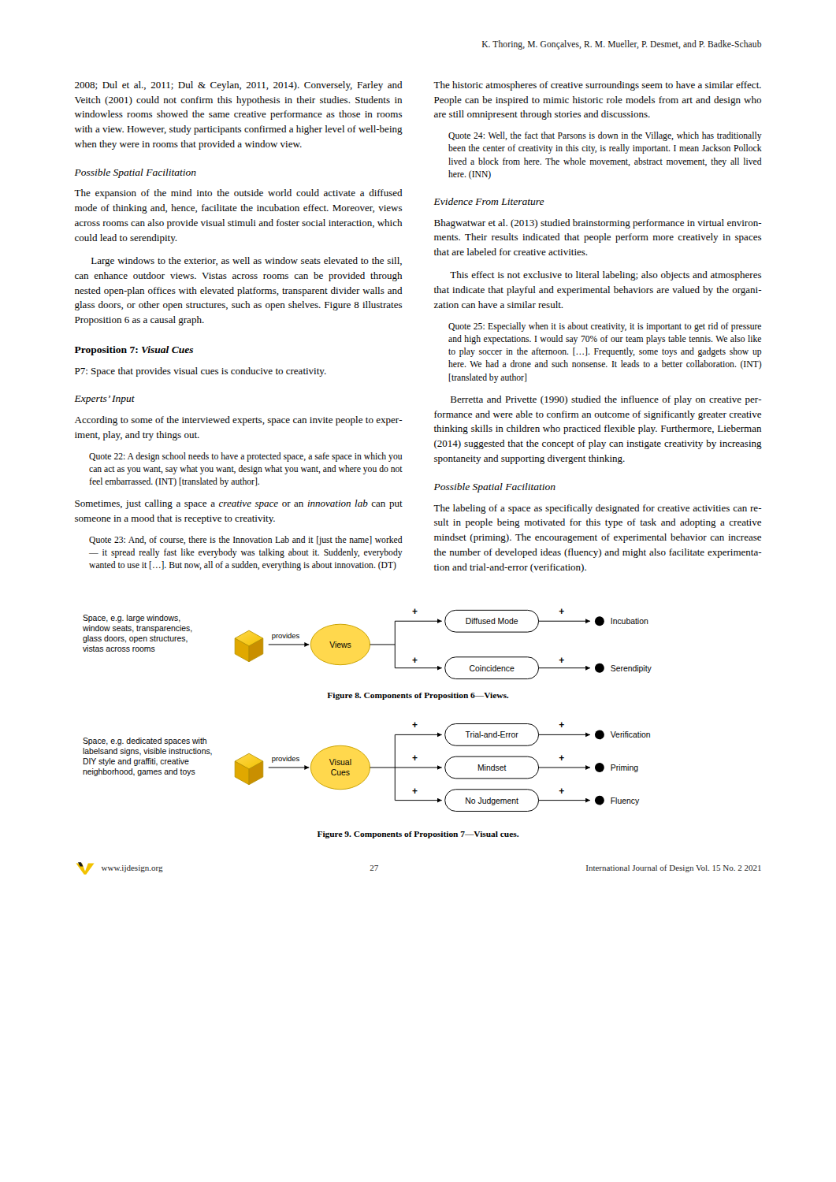K. Thoring, M. Gonçalves, R. M. Mueller, P. Desmet, and P. Badke-Schaub
2008; Dul et al., 2011; Dul & Ceylan, 2011, 2014). Conversely, Farley and Veitch (2001) could not confirm this hypothesis in their studies. Students in windowless rooms showed the same creative performance as those in rooms with a view. However, study participants confirmed a higher level of well-being when they were in rooms that provided a window view.
Possible Spatial Facilitation
The expansion of the mind into the outside world could activate a diffused mode of thinking and, hence, facilitate the incubation effect. Moreover, views across rooms can also provide visual stimuli and foster social interaction, which could lead to serendipity.
Large windows to the exterior, as well as window seats elevated to the sill, can enhance outdoor views. Vistas across rooms can be provided through nested open-plan offices with elevated platforms, transparent divider walls and glass doors, or other open structures, such as open shelves. Figure 8 illustrates Proposition 6 as a causal graph.
Proposition 7: Visual Cues
P7: Space that provides visual cues is conducive to creativity.
Experts’ Input
According to some of the interviewed experts, space can invite people to experiment, play, and try things out.
Quote 22: A design school needs to have a protected space, a safe space in which you can act as you want, say what you want, design what you want, and where you do not feel embarrassed. (INT) [translated by author].
Sometimes, just calling a space a creative space or an innovation lab can put someone in a mood that is receptive to creativity.
Quote 23: And, of course, there is the Innovation Lab and it [just the name] worked — it spread really fast like everybody was talking about it. Suddenly, everybody wanted to use it […]. But now, all of a sudden, everything is about innovation. (DT)
The historic atmospheres of creative surroundings seem to have a similar effect. People can be inspired to mimic historic role models from art and design who are still omnipresent through stories and discussions.
Quote 24: Well, the fact that Parsons is down in the Village, which has traditionally been the center of creativity in this city, is really important. I mean Jackson Pollock lived a block from here. The whole movement, abstract movement, they all lived here. (INN)
Evidence From Literature
Bhagwatwar et al. (2013) studied brainstorming performance in virtual environments. Their results indicated that people perform more creatively in spaces that are labeled for creative activities.
This effect is not exclusive to literal labeling; also objects and atmospheres that indicate that playful and experimental behaviors are valued by the organization can have a similar result.
Quote 25: Especially when it is about creativity, it is important to get rid of pressure and high expectations. I would say 70% of our team plays table tennis. We also like to play soccer in the afternoon. […]. Frequently, some toys and gadgets show up here. We had a drone and such nonsense. It leads to a better collaboration. (INT) [translated by author]
Berretta and Privette (1990) studied the influence of play on creative performance and were able to confirm an outcome of significantly greater creative thinking skills in children who practiced flexible play. Furthermore, Lieberman (2014) suggested that the concept of play can instigate creativity by increasing spontaneity and supporting divergent thinking.
Possible Spatial Facilitation
The labeling of a space as specifically designated for creative activities can result in people being motivated for this type of task and adopting a creative mindset (priming). The encouragement of experimental behavior can increase the number of developed ideas (fluency) and might also facilitate experimentation and trial-and-error (verification).
Space, e.g. large windows, window seats, transparencies, glass doors, open structures, vistas across rooms provides Views + + Diffused Mode Coincidence + + Incubation Serendipity
Figure 8. Components of Proposition 6—Views.
Space, e.g. dedicated spaces with labelsand signs, visible instructions, DIY style and graffiti, creative neighborhood, games and toys provides Visual Cues + + + Trial-and-Error Mindset No Judgement + + + Verification Priming Fluency
Figure 9. Components of Proposition 7—Visual cues.
www.ijdesign.org
27
International Journal of Design Vol. 15 No. 2 2021